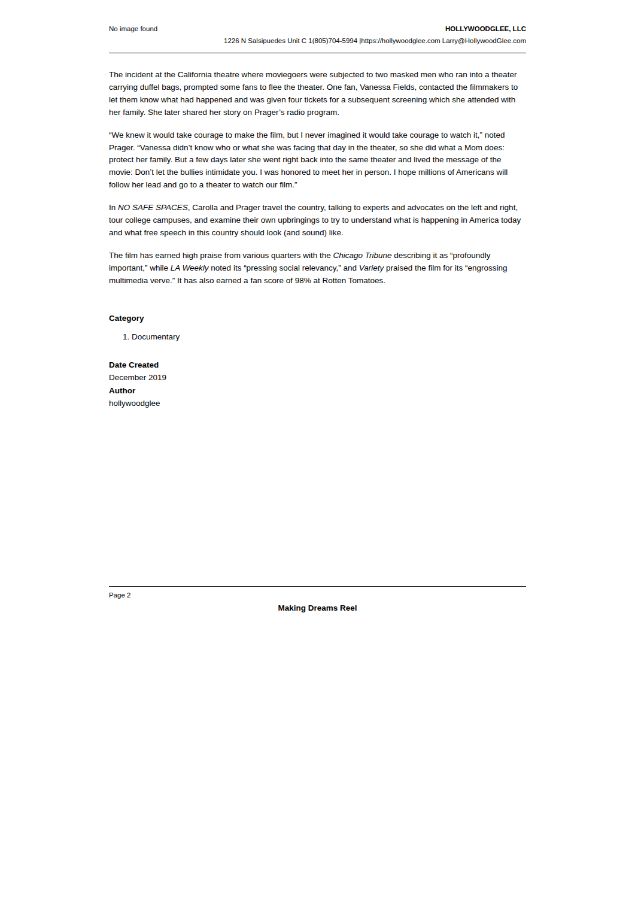No image found
HOLLYWOODGLEE, LLC
1226 N Salsipuedes Unit C 1(805)704-5994 |https://hollywoodglee.com Larry@HollywoodGlee.com
The incident at the California theatre where moviegoers were subjected to two masked men who ran into a theater carrying duffel bags, prompted some fans to flee the theater. One fan, Vanessa Fields, contacted the filmmakers to let them know what had happened and was given four tickets for a subsequent screening which she attended with her family. She later shared her story on Prager’s radio program.
“We knew it would take courage to make the film, but I never imagined it would take courage to watch it,” noted Prager. “Vanessa didn’t know who or what she was facing that day in the theater, so she did what a Mom does: protect her family. But a few days later she went right back into the same theater and lived the message of the movie: Don’t let the bullies intimidate you. I was honored to meet her in person. I hope millions of Americans will follow her lead and go to a theater to watch our film.”
In NO SAFE SPACES, Carolla and Prager travel the country, talking to experts and advocates on the left and right, tour college campuses, and examine their own upbringings to try to understand what is happening in America today and what free speech in this country should look (and sound) like.
The film has earned high praise from various quarters with the Chicago Tribune describing it as “profoundly important,” while LA Weekly noted its “pressing social relevancy,” and Variety praised the film for its “engrossing multimedia verve.” It has also earned a fan score of 98% at Rotten Tomatoes.
Category
Documentary
Date Created
December 2019
Author
hollywoodglee
Page 2
Making Dreams Reel